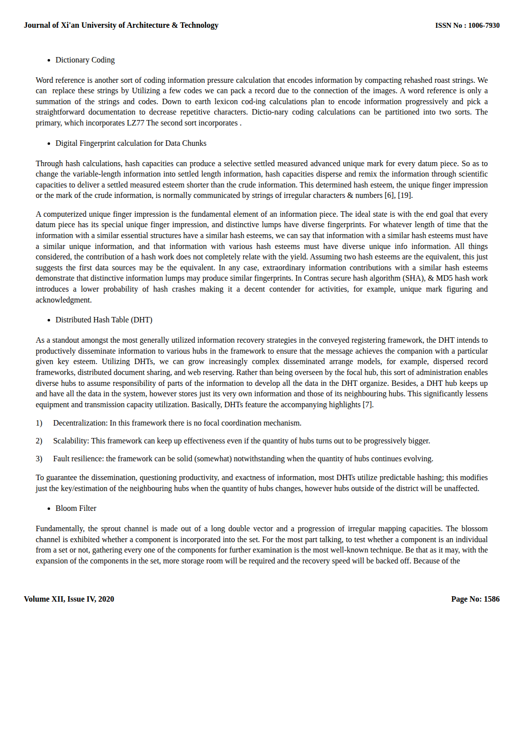Journal of Xi'an University of Architecture & Technology
ISSN No : 1006-7930
Dictionary Coding
Word reference is another sort of coding information pressure calculation that encodes information by compacting rehashed roast strings. We can replace these strings by Utilizing a few codes we can pack a record due to the connection of the images. A word reference is only a summation of the strings and codes. Down to earth lexicon cod-ing calculations plan to encode information progressively and pick a straightforward documentation to decrease repetitive characters. Dictio-nary coding calculations can be partitioned into two sorts. The primary, which incorporates LZ77 The second sort incorporates .
Digital Fingerprint calculation for Data Chunks
Through hash calculations, hash capacities can produce a selective settled measured advanced unique mark for every datum piece. So as to change the variable-length information into settled length information, hash capacities disperse and remix the information through scientific capacities to deliver a settled measured esteem shorter than the crude information. This determined hash esteem, the unique finger impression or the mark of the crude information, is normally communicated by strings of irregular characters & numbers [6], [19].
A computerized unique finger impression is the fundamental element of an information piece. The ideal state is with the end goal that every datum piece has its special unique finger impression, and distinctive lumps have diverse fingerprints. For whatever length of time that the information with a similar essential structures have a similar hash esteems, we can say that information with a similar hash esteems must have a similar unique information, and that information with various hash esteems must have diverse unique info information. All things considered, the contribution of a hash work does not completely relate with the yield. Assuming two hash esteems are the equivalent, this just suggests the first data sources may be the equivalent. In any case, extraordinary information contributions with a similar hash esteems demonstrate that distinctive information lumps may produce similar fingerprints. In Contras secure hash algorithm (SHA), & MD5 hash work introduces a lower probability of hash crashes making it a decent contender for activities, for example, unique mark figuring and acknowledgment.
Distributed Hash Table (DHT)
As a standout amongst the most generally utilized information recovery strategies in the conveyed registering framework, the DHT intends to productively disseminate information to various hubs in the framework to ensure that the message achieves the companion with a particular given key esteem. Utilizing DHTs, we can grow increasingly complex disseminated arrange models, for example, dispersed record frameworks, distributed document sharing, and web reserving. Rather than being overseen by the focal hub, this sort of administration enables diverse hubs to assume responsibility of parts of the information to develop all the data in the DHT organize. Besides, a DHT hub keeps up and have all the data in the system, however stores just its very own information and those of its neighbouring hubs. This significantly lessens equipment and transmission capacity utilization. Basically, DHTs feature the accompanying highlights [7].
1) Decentralization: In this framework there is no focal coordination mechanism.
2) Scalability: This framework can keep up effectiveness even if the quantity of hubs turns out to be progressively bigger.
3) Fault resilience: the framework can be solid (somewhat) notwithstanding when the quantity of hubs continues evolving.
To guarantee the dissemination, questioning productivity, and exactness of information, most DHTs utilize predictable hashing; this modifies just the key/estimation of the neighbouring hubs when the quantity of hubs changes, however hubs outside of the district will be unaffected.
Bloom Filter
Fundamentally, the sprout channel is made out of a long double vector and a progression of irregular mapping capacities. The blossom channel is exhibited whether a component is incorporated into the set. For the most part talking, to test whether a component is an individual from a set or not, gathering every one of the components for further examination is the most well-known technique. Be that as it may, with the expansion of the components in the set, more storage room will be required and the recovery speed will be backed off. Because of the
Volume XII, Issue IV, 2020
Page No: 1586